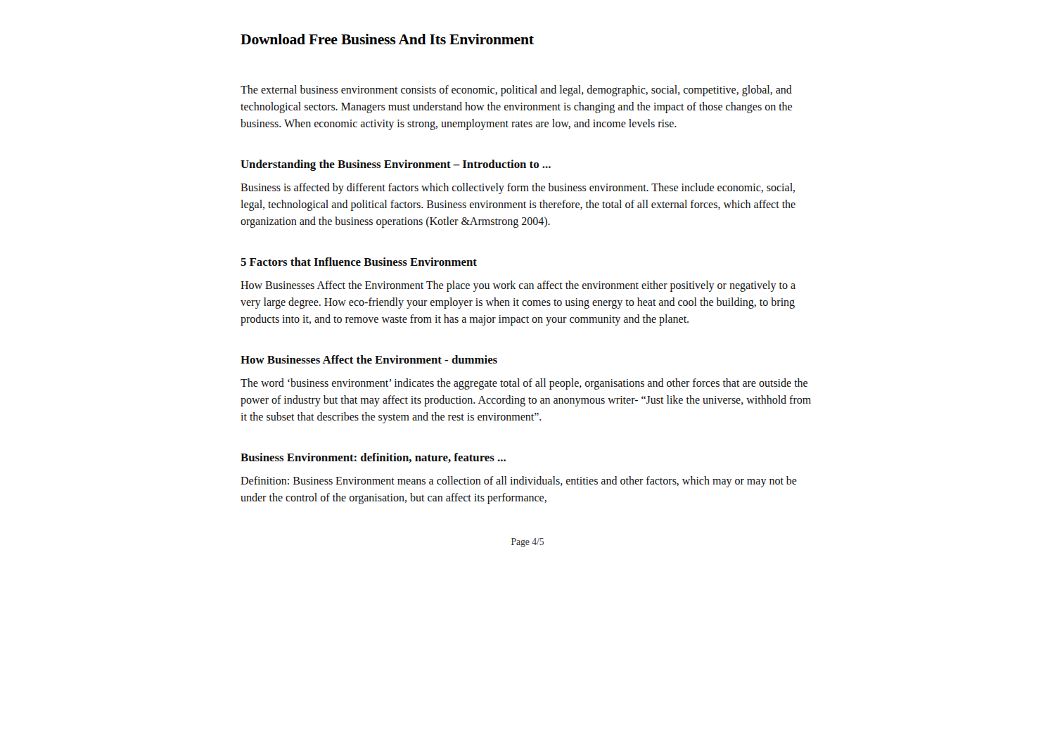Download Free Business And Its Environment
The external business environment consists of economic, political and legal, demographic, social, competitive, global, and technological sectors. Managers must understand how the environment is changing and the impact of those changes on the business. When economic activity is strong, unemployment rates are low, and income levels rise.
Understanding the Business Environment – Introduction to ...
Business is affected by different factors which collectively form the business environment. These include economic, social, legal, technological and political factors. Business environment is therefore, the total of all external forces, which affect the organization and the business operations (Kotler &Armstrong 2004).
5 Factors that Influence Business Environment
How Businesses Affect the Environment The place you work can affect the environment either positively or negatively to a very large degree. How eco-friendly your employer is when it comes to using energy to heat and cool the building, to bring products into it, and to remove waste from it has a major impact on your community and the planet.
How Businesses Affect the Environment - dummies
The word ‘business environment’ indicates the aggregate total of all people, organisations and other forces that are outside the power of industry but that may affect its production. According to an anonymous writer- “Just like the universe, withhold from it the subset that describes the system and the rest is environment”.
Business Environment: definition, nature, features ...
Definition: Business Environment means a collection of all individuals, entities and other factors, which may or may not be under the control of the organisation, but can affect its performance,
Page 4/5